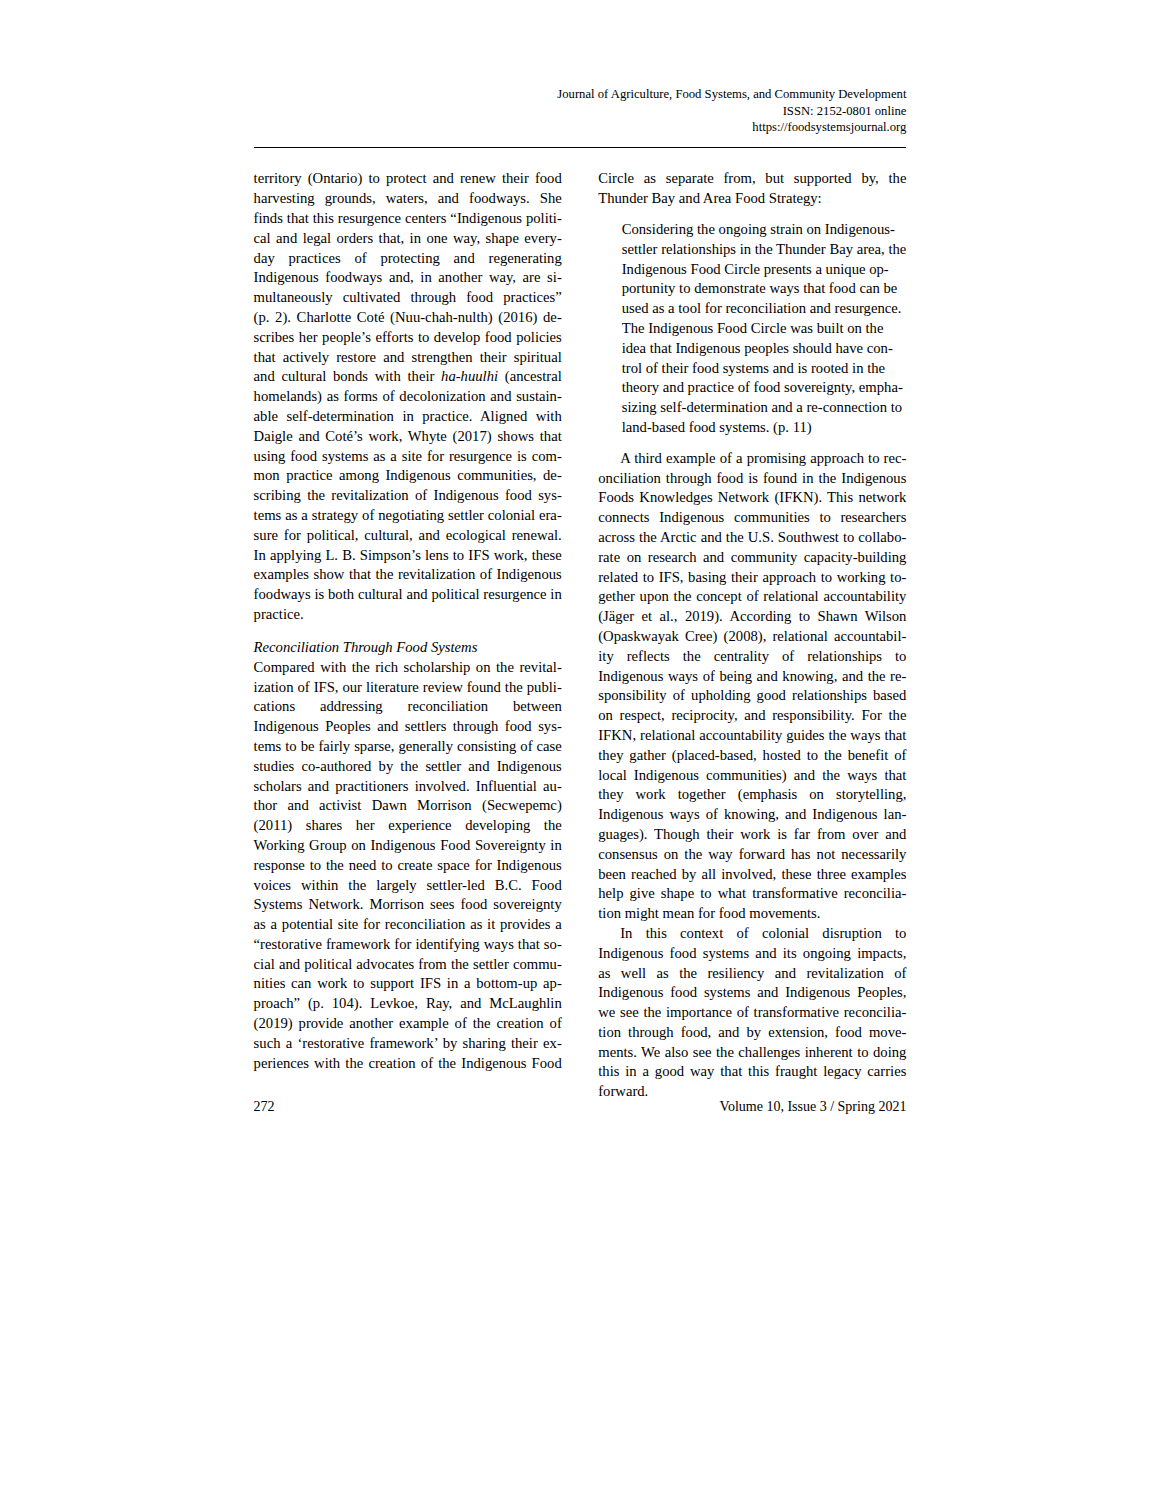Journal of Agriculture, Food Systems, and Community Development ISSN: 2152-0801 online https://foodsystemsjournal.org
territory (Ontario) to protect and renew their food harvesting grounds, waters, and foodways. She finds that this resurgence centers “Indigenous political and legal orders that, in one way, shape everyday practices of protecting and regenerating Indigenous foodways and, in another way, are simultaneously cultivated through food practices” (p. 2). Charlotte Coté (Nuu-chah-nulth) (2016) describes her people’s efforts to develop food policies that actively restore and strengthen their spiritual and cultural bonds with their ha-huulhi (ancestral homelands) as forms of decolonization and sustainable self-determination in practice. Aligned with Daigle and Coté’s work, Whyte (2017) shows that using food systems as a site for resurgence is common practice among Indigenous communities, describing the revitalization of Indigenous food systems as a strategy of negotiating settler colonial erasure for political, cultural, and ecological renewal. In applying L. B. Simpson’s lens to IFS work, these examples show that the revitalization of Indigenous foodways is both cultural and political resurgence in practice.
Reconciliation Through Food Systems
Compared with the rich scholarship on the revitalization of IFS, our literature review found the publications addressing reconciliation between Indigenous Peoples and settlers through food systems to be fairly sparse, generally consisting of case studies co-authored by the settler and Indigenous scholars and practitioners involved. Influential author and activist Dawn Morrison (Secwepemc) (2011) shares her experience developing the Working Group on Indigenous Food Sovereignty in response to the need to create space for Indigenous voices within the largely settler-led B.C. Food Systems Network. Morrison sees food sovereignty as a potential site for reconciliation as it provides a “restorative framework for identifying ways that social and political advocates from the settler communities can work to support IFS in a bottom-up approach” (p. 104). Levkoe, Ray, and McLaughlin (2019) provide another example of the creation of such a ‘restorative framework’ by sharing their experiences with the creation of the Indigenous Food Circle as separate from, but supported by, the Thunder Bay and Area Food Strategy:
Considering the ongoing strain on Indigenous-settler relationships in the Thunder Bay area, the Indigenous Food Circle presents a unique opportunity to demonstrate ways that food can be used as a tool for reconciliation and resurgence. The Indigenous Food Circle was built on the idea that Indigenous peoples should have control of their food systems and is rooted in the theory and practice of food sovereignty, emphasizing self-determination and a re-connection to land-based food systems. (p. 11)
A third example of a promising approach to reconciliation through food is found in the Indigenous Foods Knowledges Network (IFKN). This network connects Indigenous communities to researchers across the Arctic and the U.S. Southwest to collaborate on research and community capacity-building related to IFS, basing their approach to working together upon the concept of relational accountability (Jäger et al., 2019). According to Shawn Wilson (Opaskwayak Cree) (2008), relational accountability reflects the centrality of relationships to Indigenous ways of being and knowing, and the responsibility of upholding good relationships based on respect, reciprocity, and responsibility. For the IFKN, relational accountability guides the ways that they gather (placed-based, hosted to the benefit of local Indigenous communities) and the ways that they work together (emphasis on storytelling, Indigenous ways of knowing, and Indigenous languages). Though their work is far from over and consensus on the way forward has not necessarily been reached by all involved, these three examples help give shape to what transformative reconciliation might mean for food movements.
In this context of colonial disruption to Indigenous food systems and its ongoing impacts, as well as the resiliency and revitalization of Indigenous food systems and Indigenous Peoples, we see the importance of transformative reconciliation through food, and by extension, food movements. We also see the challenges inherent to doing this in a good way that this fraught legacy carries forward.
272 Volume 10, Issue 3 / Spring 2021